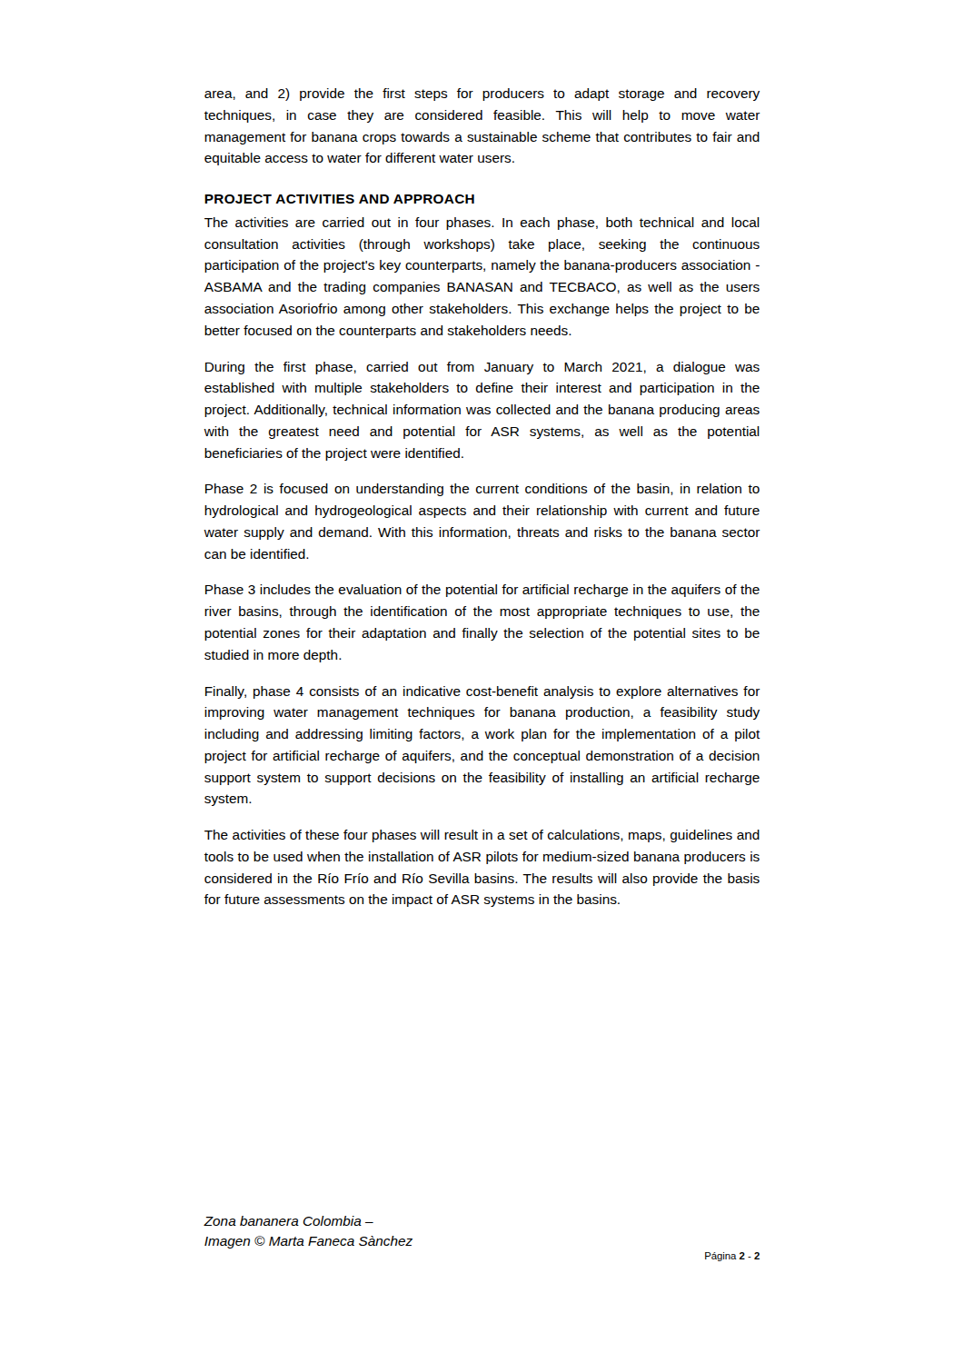area, and 2) provide the first steps for producers to adapt storage and recovery techniques, in case they are considered feasible. This will help to move water management for banana crops towards a sustainable scheme that contributes to fair and equitable access to water for different water users.
PROJECT ACTIVITIES AND APPROACH
The activities are carried out in four phases. In each phase, both technical and local consultation activities (through workshops) take place, seeking the continuous participation of the project's key counterparts, namely the banana-producers association - ASBAMA and the trading companies BANASAN and TECBACO, as well as the users association Asoriofrio among other stakeholders. This exchange helps the project to be better focused on the counterparts and stakeholders needs.
During the first phase, carried out from January to March 2021, a dialogue was established with multiple stakeholders to define their interest and participation in the project. Additionally, technical information was collected and the banana producing areas with the greatest need and potential for ASR systems, as well as the potential beneficiaries of the project were identified.
Phase 2 is focused on understanding the current conditions of the basin, in relation to hydrological and hydrogeological aspects and their relationship with current and future water supply and demand. With this information, threats and risks to the banana sector can be identified.
Phase 3 includes the evaluation of the potential for artificial recharge in the aquifers of the river basins, through the identification of the most appropriate techniques to use, the potential zones for their adaptation and finally the selection of the potential sites to be studied in more depth.
Finally, phase 4 consists of an indicative cost-benefit analysis to explore alternatives for improving water management techniques for banana production, a feasibility study including and addressing limiting factors, a work plan for the implementation of a pilot project for artificial recharge of aquifers, and the conceptual demonstration of a decision support system to support decisions on the feasibility of installing an artificial recharge system.
The activities of these four phases will result in a set of calculations, maps, guidelines and tools to be used when the installation of ASR pilots for medium-sized banana producers is considered in the Río Frío and Río Sevilla basins. The results will also provide the basis for future assessments on the impact of ASR systems in the basins.
Zona bananera Colombia –
Imagen © Marta Faneca Sànchez
Página 2 - 2